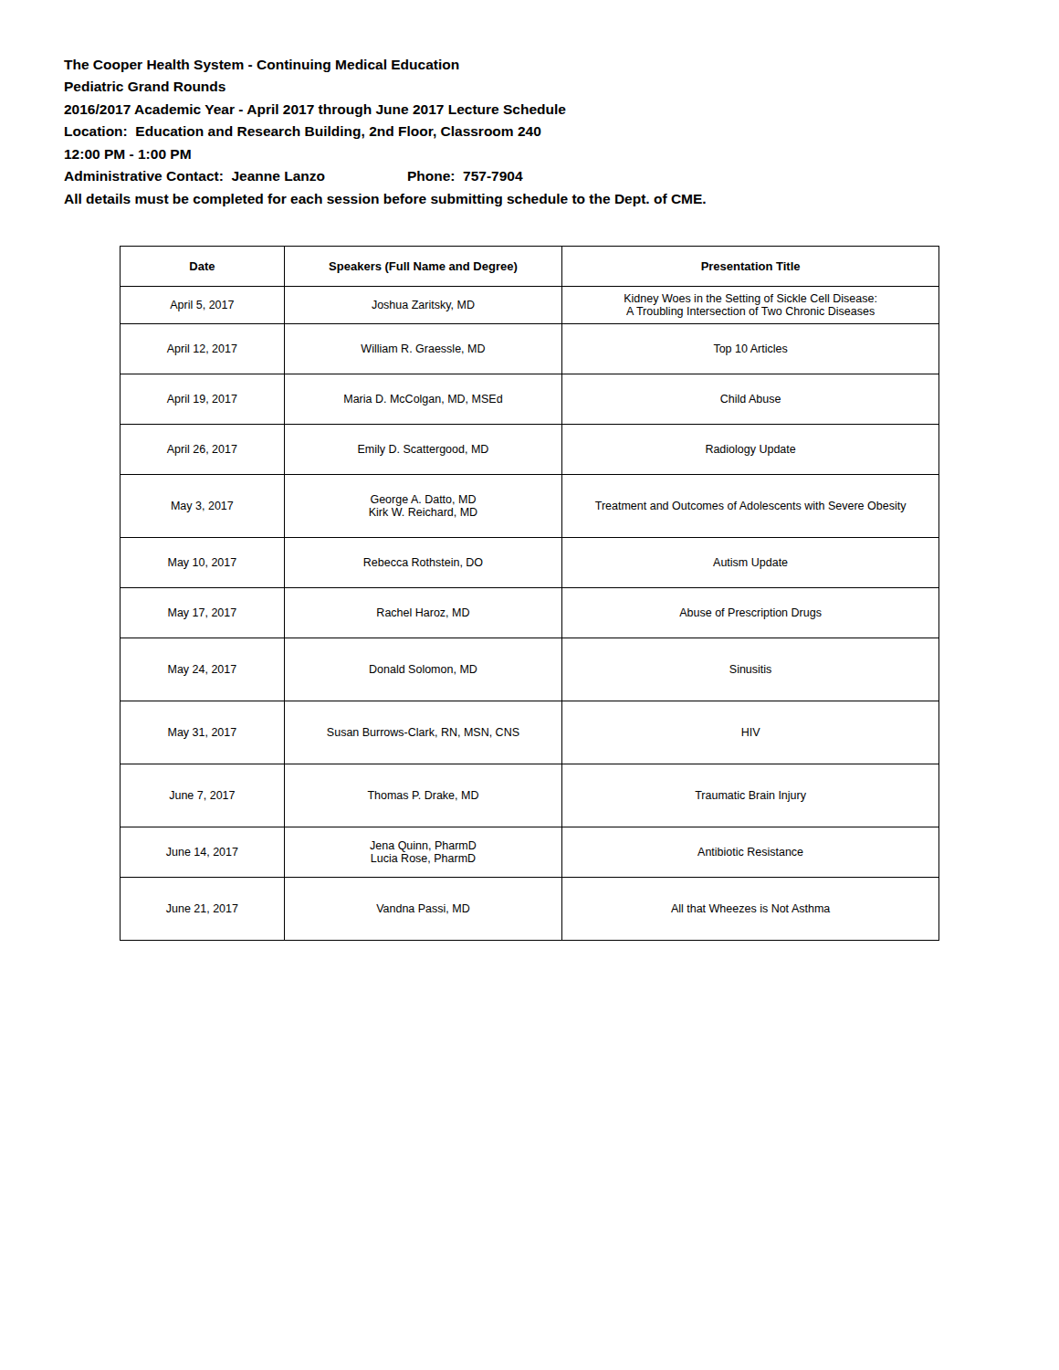The Cooper Health System - Continuing Medical Education
Pediatric Grand Rounds
2016/2017 Academic Year - April 2017 through June 2017 Lecture Schedule
Location: Education and Research Building, 2nd Floor, Classroom 240
12:00 PM - 1:00 PM
Administrative Contact: Jeanne Lanzo Phone: 757-7904
All details must be completed for each session before submitting schedule to the Dept. of CME.
| Date | Speakers (Full Name and Degree) | Presentation Title |
| --- | --- | --- |
| April 5, 2017 | Joshua Zaritsky, MD | Kidney Woes in the Setting of Sickle Cell Disease: A Troubling Intersection of Two Chronic Diseases |
| April 12, 2017 | William R. Graessle, MD | Top 10 Articles |
| April 19, 2017 | Maria D. McColgan, MD, MSEd | Child Abuse |
| April 26, 2017 | Emily D. Scattergood, MD | Radiology Update |
| May 3, 2017 | George A. Datto, MD Kirk W. Reichard, MD | Treatment and Outcomes of Adolescents with Severe Obesity |
| May 10, 2017 | Rebecca Rothstein, DO | Autism Update |
| May 17, 2017 | Rachel Haroz, MD | Abuse of Prescription Drugs |
| May 24, 2017 | Donald Solomon, MD | Sinusitis |
| May 31, 2017 | Susan Burrows-Clark, RN, MSN, CNS | HIV |
| June 7, 2017 | Thomas P. Drake, MD | Traumatic Brain Injury |
| June 14, 2017 | Jena Quinn, PharmD Lucia Rose, PharmD | Antibiotic Resistance |
| June 21, 2017 | Vandna Passi, MD | All that Wheezes is Not Asthma |